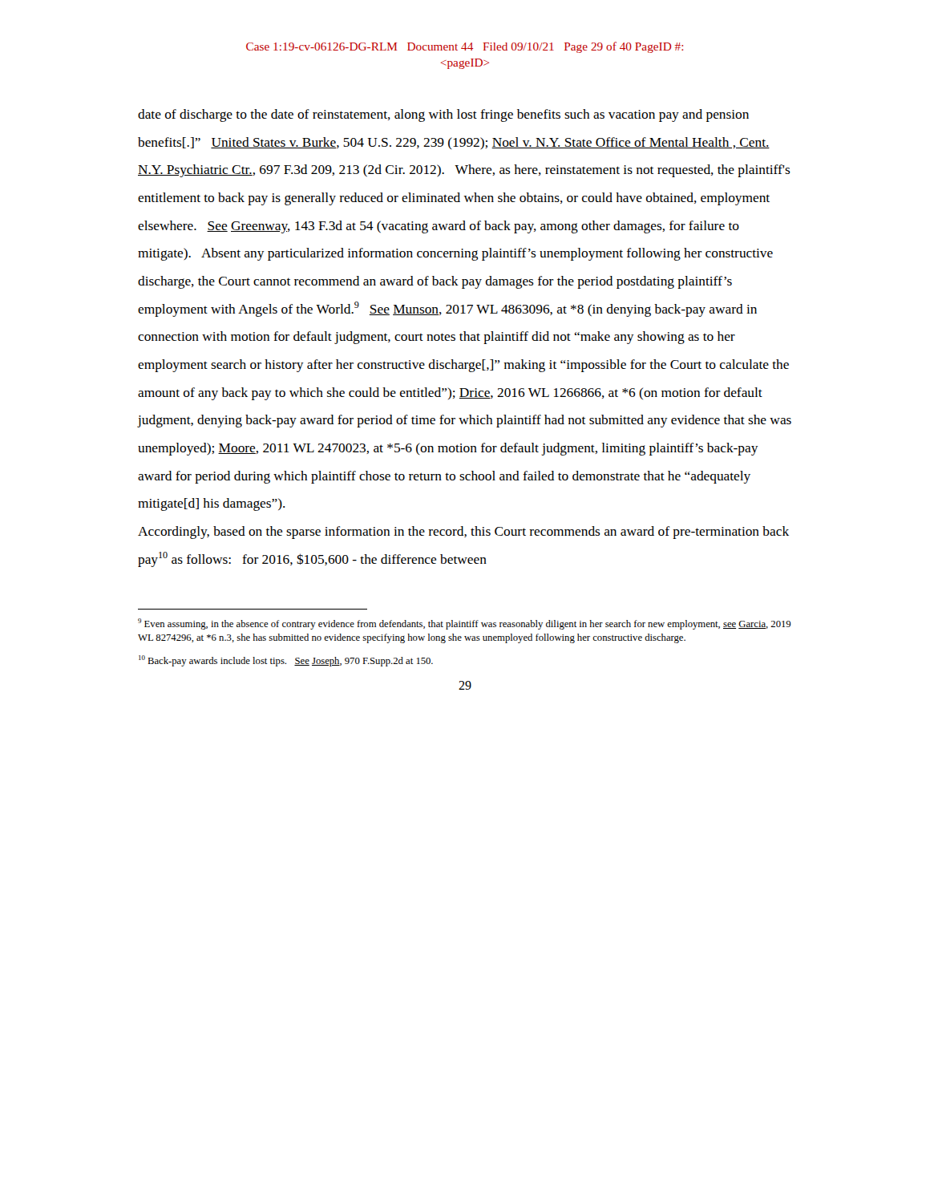Case 1:19-cv-06126-DG-RLM Document 44 Filed 09/10/21 Page 29 of 40 PageID #:
<pageID>
date of discharge to the date of reinstatement, along with lost fringe benefits such as vacation pay and pension benefits[.]” United States v. Burke, 504 U.S. 229, 239 (1992); Noel v. N.Y. State Office of Mental Health , Cent. N.Y. Psychiatric Ctr., 697 F.3d 209, 213 (2d Cir. 2012). Where, as here, reinstatement is not requested, the plaintiff's entitlement to back pay is generally reduced or eliminated when she obtains, or could have obtained, employment elsewhere. See Greenway, 143 F.3d at 54 (vacating award of back pay, among other damages, for failure to mitigate). Absent any particularized information concerning plaintiff’s unemployment following her constructive discharge, the Court cannot recommend an award of back pay damages for the period postdating plaintiff’s employment with Angels of the World.9 See Munson, 2017 WL 4863096, at *8 (in denying back-pay award in connection with motion for default judgment, court notes that plaintiff did not “make any showing as to her employment search or history after her constructive discharge[,]” making it “impossible for the Court to calculate the amount of any back pay to which she could be entitled”); Drice, 2016 WL 1266866, at *6 (on motion for default judgment, denying back-pay award for period of time for which plaintiff had not submitted any evidence that she was unemployed); Moore, 2011 WL 2470023, at *5-6 (on motion for default judgment, limiting plaintiff’s back-pay award for period during which plaintiff chose to return to school and failed to demonstrate that he “adequately mitigate[d] his damages”).
Accordingly, based on the sparse information in the record, this Court recommends an award of pre-termination back pay10 as follows: for 2016, $105,600 - the difference between
9 Even assuming, in the absence of contrary evidence from defendants, that plaintiff was reasonably diligent in her search for new employment, see Garcia, 2019 WL 8274296, at *6 n.3, she has submitted no evidence specifying how long she was unemployed following her constructive discharge.
10 Back-pay awards include lost tips. See Joseph, 970 F.Supp.2d at 150.
29